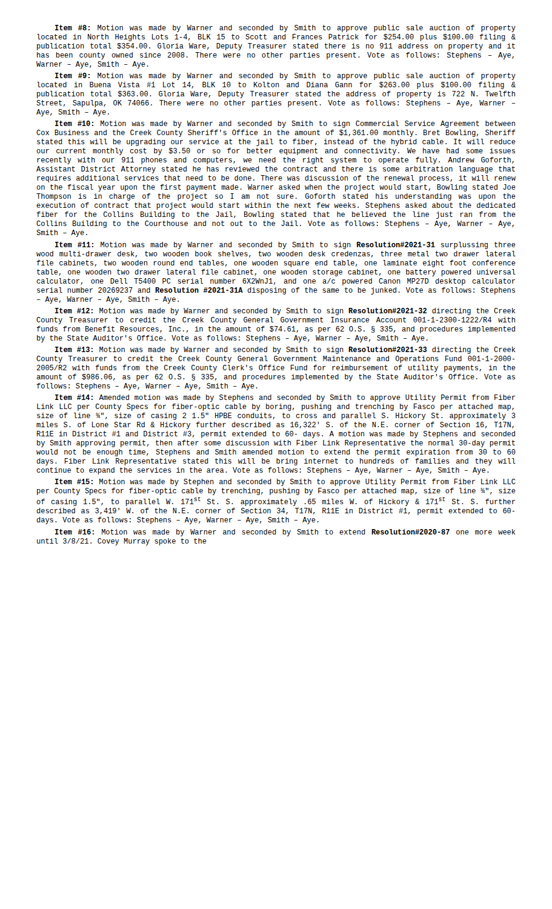Item #8: Motion was made by Warner and seconded by Smith to approve public sale auction of property located in North Heights Lots 1-4, BLK 15 to Scott and Frances Patrick for $254.00 plus $100.00 filing & publication total $354.00. Gloria Ware, Deputy Treasurer stated there is no 911 address on property and it has been county owned since 2008. There were no other parties present. Vote as follows: Stephens – Aye, Warner – Aye, Smith – Aye.
Item #9: Motion was made by Warner and seconded by Smith to approve public sale auction of property located in Buena Vista #1 Lot 14, BLK 10 to Kolton and Diana Gann for $263.00 plus $100.00 filing & publication total $363.00. Gloria Ware, Deputy Treasurer stated the address of property is 722 N. Twelfth Street, Sapulpa, OK 74066. There were no other parties present. Vote as follows: Stephens – Aye, Warner – Aye, Smith – Aye.
Item #10: Motion was made by Warner and seconded by Smith to sign Commercial Service Agreement between Cox Business and the Creek County Sheriff's Office in the amount of $1,361.00 monthly. Bret Bowling, Sheriff stated this will be upgrading our service at the jail to fiber, instead of the hybrid cable. It will reduce our current monthly cost by $3.50 or so for better equipment and connectivity. We have had some issues recently with our 911 phones and computers, we need the right system to operate fully. Andrew Goforth, Assistant District Attorney stated he has reviewed the contract and there is some arbitration language that requires additional services that need to be done. There was discussion of the renewal process, it will renew on the fiscal year upon the first payment made. Warner asked when the project would start, Bowling stated Joe Thompson is in charge of the project so I am not sure. Goforth stated his understanding was upon the execution of contract that project would start within the next few weeks. Stephens asked about the dedicated fiber for the Collins Building to the Jail, Bowling stated that he believed the line just ran from the Collins Building to the Courthouse and not out to the Jail. Vote as follows: Stephens – Aye, Warner – Aye, Smith – Aye.
Item #11: Motion was made by Warner and seconded by Smith to sign Resolution#2021-31 surplussing three wood multi-drawer desk, two wooden book shelves, two wooden desk credenzas, three metal two drawer lateral file cabinets, two wooden round end tables, one wooden square end table, one laminate eight foot conference table, one wooden two drawer lateral file cabinet, one wooden storage cabinet, one battery powered universal calculator, one Dell T5400 PC serial number 6X2WnJ1, and one a/c powered Canon MP27D desktop calculator serial number 20269237 and Resolution #2021-31A disposing of the same to be junked. Vote as follows: Stephens – Aye, Warner – Aye, Smith – Aye.
Item #12: Motion was made by Warner and seconded by Smith to sign Resolution#2021-32 directing the Creek County Treasurer to credit the Creek County General Government Insurance Account 001-1-2300-1222/R4 with funds from Benefit Resources, Inc., in the amount of $74.61, as per 62 O.S. § 335, and procedures implemented by the State Auditor's Office. Vote as follows: Stephens – Aye, Warner – Aye, Smith – Aye.
Item #13: Motion was made by Warner and seconded by Smith to sign Resolution#2021-33 directing the Creek County Treasurer to credit the Creek County General Government Maintenance and Operations Fund 001-1-2000-2005/R2 with funds from the Creek County Clerk's Office Fund for reimbursement of utility payments, in the amount of $986.06, as per 62 O.S. § 335, and procedures implemented by the State Auditor's Office. Vote as follows: Stephens – Aye, Warner – Aye, Smith – Aye.
Item #14: Amended motion was made by Stephens and seconded by Smith to approve Utility Permit from Fiber Link LLC per County Specs for fiber-optic cable by boring, pushing and trenching by Fasco per attached map, size of line ¾", size of casing 2 1.5" HPBE conduits, to cross and parallel S. Hickory St. approximately 3 miles S. of Lone Star Rd & Hickory further described as 16,322' S. of the N.E. corner of Section 16, T17N, R11E in District #1 and District #3, permit extended to 60- days. A motion was made by Stephens and seconded by Smith approving permit, then after some discussion with Fiber Link Representative the normal 30-day permit would not be enough time, Stephens and Smith amended motion to extend the permit expiration from 30 to 60 days. Fiber Link Representative stated this will be bring internet to hundreds of families and they will continue to expand the services in the area. Vote as follows: Stephens – Aye, Warner – Aye, Smith – Aye.
Item #15: Motion was made by Stephen and seconded by Smith to approve Utility Permit from Fiber Link LLC per County Specs for fiber-optic cable by trenching, pushing by Fasco per attached map, size of line ¾", size of casing 1.5", to parallel W. 171st St. S. approximately .65 miles W. of Hickory & 171st St. S. further described as 3,419' W. of the N.E. corner of Section 34, T17N, R11E in District #1, permit extended to 60- days. Vote as follows: Stephens – Aye, Warner – Aye, Smith – Aye.
Item #16: Motion was made by Warner and seconded by Smith to extend Resolution#2020-87 one more week until 3/8/21. Covey Murray spoke to the